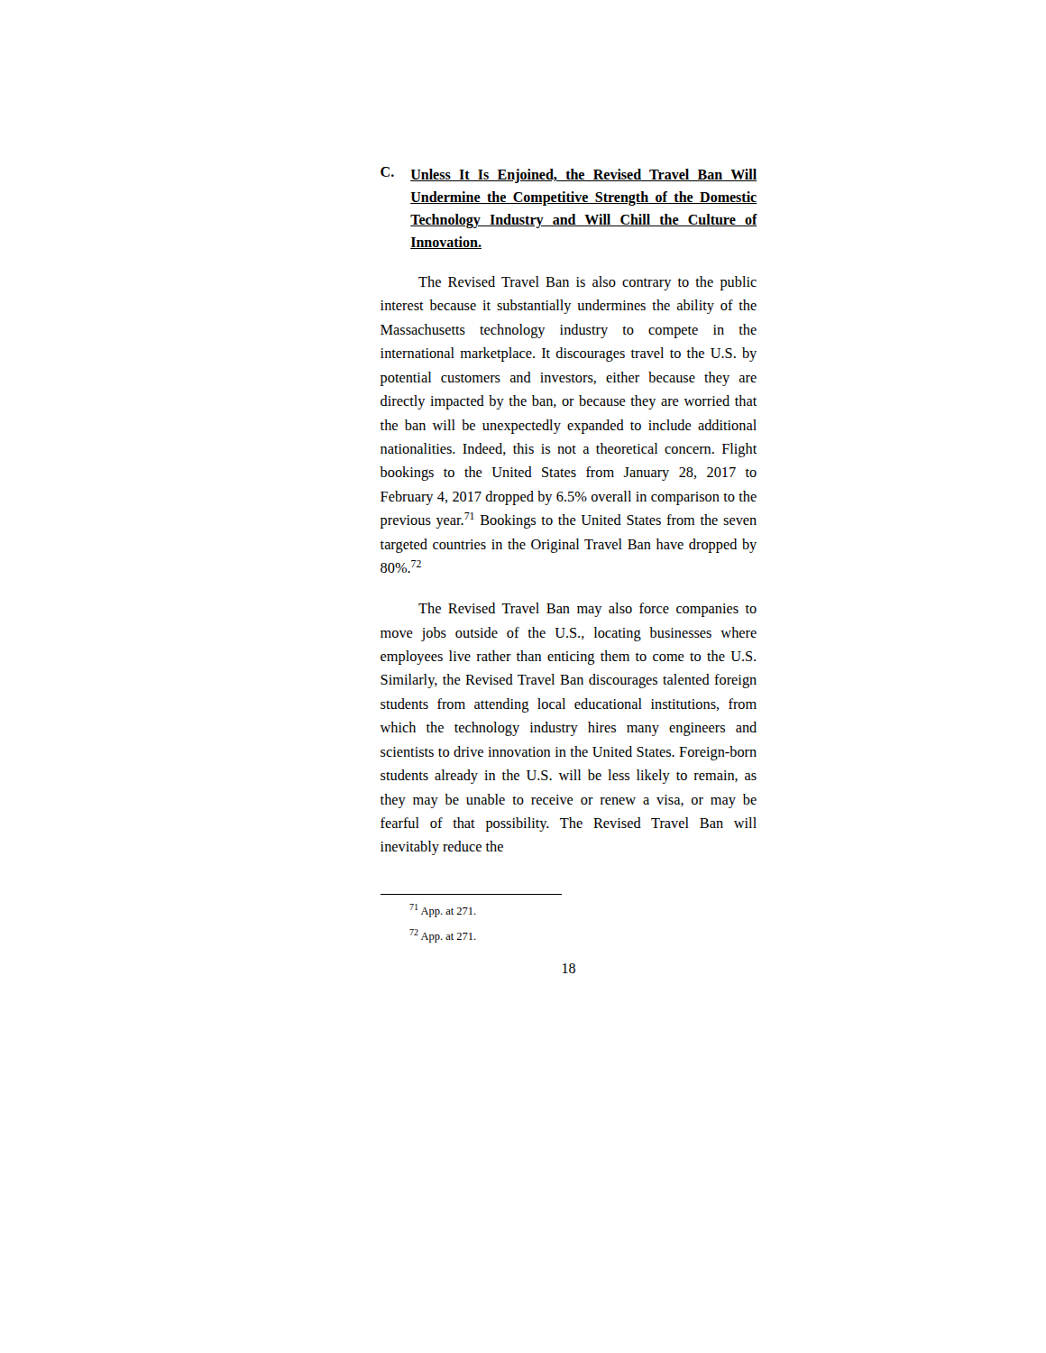C. Unless It Is Enjoined, the Revised Travel Ban Will Undermine the Competitive Strength of the Domestic Technology Industry and Will Chill the Culture of Innovation.
The Revised Travel Ban is also contrary to the public interest because it substantially undermines the ability of the Massachusetts technology industry to compete in the international marketplace. It discourages travel to the U.S. by potential customers and investors, either because they are directly impacted by the ban, or because they are worried that the ban will be unexpectedly expanded to include additional nationalities. Indeed, this is not a theoretical concern. Flight bookings to the United States from January 28, 2017 to February 4, 2017 dropped by 6.5% overall in comparison to the previous year.71 Bookings to the United States from the seven targeted countries in the Original Travel Ban have dropped by 80%.72
The Revised Travel Ban may also force companies to move jobs outside of the U.S., locating businesses where employees live rather than enticing them to come to the U.S. Similarly, the Revised Travel Ban discourages talented foreign students from attending local educational institutions, from which the technology industry hires many engineers and scientists to drive innovation in the United States. Foreign-born students already in the U.S. will be less likely to remain, as they may be unable to receive or renew a visa, or may be fearful of that possibility. The Revised Travel Ban will inevitably reduce the
71 App. at 271.
72 App. at 271.
18